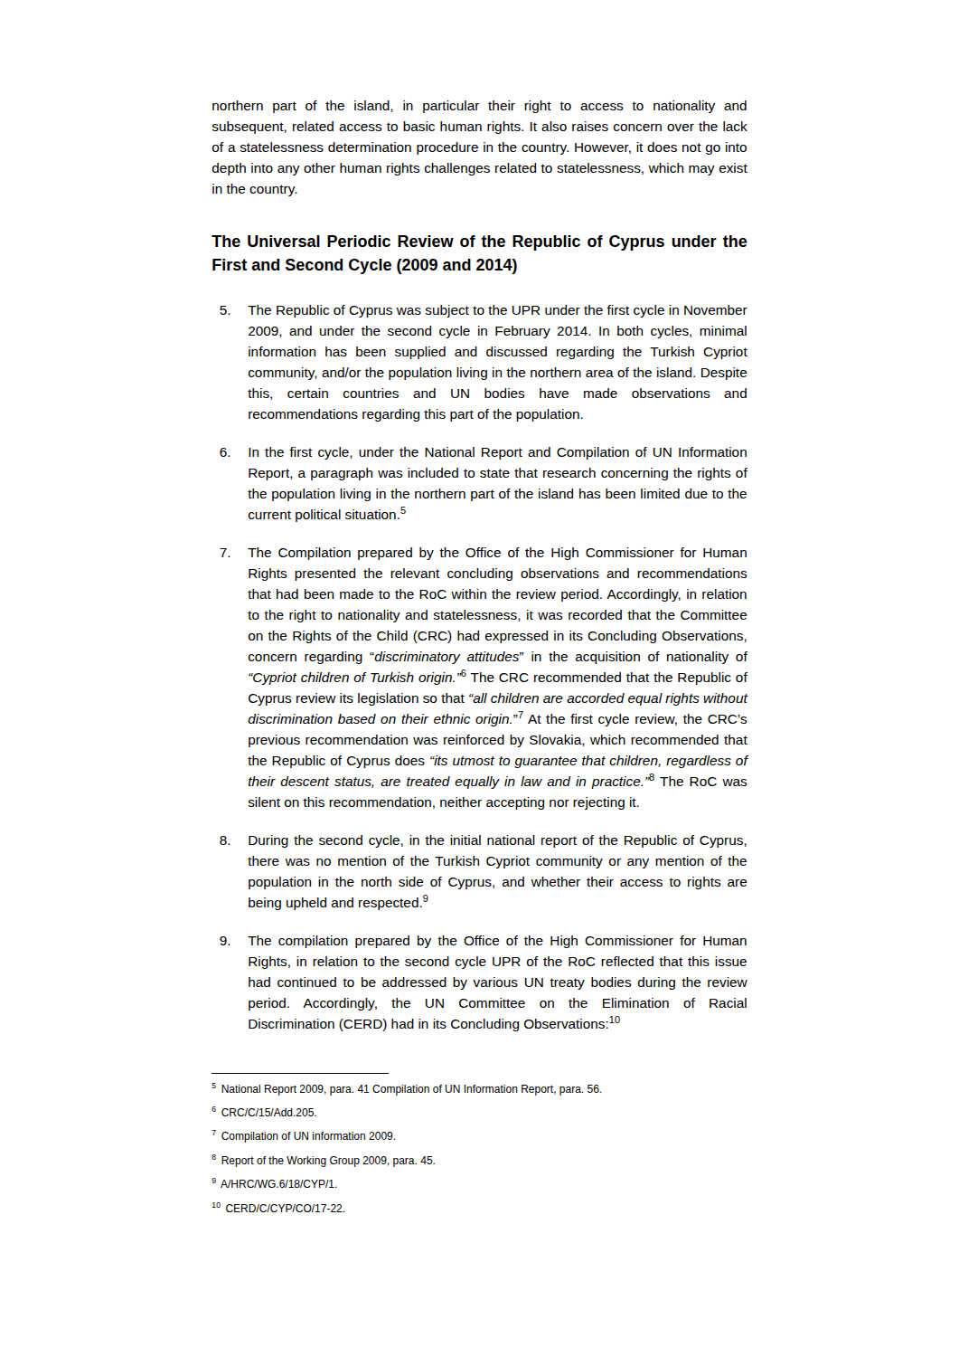northern part of the island, in particular their right to access to nationality and subsequent, related access to basic human rights. It also raises concern over the lack of a statelessness determination procedure in the country. However, it does not go into depth into any other human rights challenges related to statelessness, which may exist in the country.
The Universal Periodic Review of the Republic of Cyprus under the First and Second Cycle (2009 and 2014)
The Republic of Cyprus was subject to the UPR under the first cycle in November 2009, and under the second cycle in February 2014. In both cycles, minimal information has been supplied and discussed regarding the Turkish Cypriot community, and/or the population living in the northern area of the island. Despite this, certain countries and UN bodies have made observations and recommendations regarding this part of the population.
In the first cycle, under the National Report and Compilation of UN Information Report, a paragraph was included to state that research concerning the rights of the population living in the northern part of the island has been limited due to the current political situation.5
The Compilation prepared by the Office of the High Commissioner for Human Rights presented the relevant concluding observations and recommendations that had been made to the RoC within the review period. Accordingly, in relation to the right to nationality and statelessness, it was recorded that the Committee on the Rights of the Child (CRC) had expressed in its Concluding Observations, concern regarding “discriminatory attitudes” in the acquisition of nationality of “Cypriot children of Turkish origin.”6 The CRC recommended that the Republic of Cyprus review its legislation so that “all children are accorded equal rights without discrimination based on their ethnic origin.”7 At the first cycle review, the CRC’s previous recommendation was reinforced by Slovakia, which recommended that the Republic of Cyprus does “its utmost to guarantee that children, regardless of their descent status, are treated equally in law and in practice.”8 The RoC was silent on this recommendation, neither accepting nor rejecting it.
During the second cycle, in the initial national report of the Republic of Cyprus, there was no mention of the Turkish Cypriot community or any mention of the population in the north side of Cyprus, and whether their access to rights are being upheld and respected.9
The compilation prepared by the Office of the High Commissioner for Human Rights, in relation to the second cycle UPR of the RoC reflected that this issue had continued to be addressed by various UN treaty bodies during the review period. Accordingly, the UN Committee on the Elimination of Racial Discrimination (CERD) had in its Concluding Observations:10
5 National Report 2009, para. 41 Compilation of UN Information Report, para. 56.
6 CRC/C/15/Add.205.
7 Compilation of UN information 2009.
8 Report of the Working Group 2009, para. 45.
9 A/HRC/WG.6/18/CYP/1.
10 CERD/C/CYP/CO/17-22.